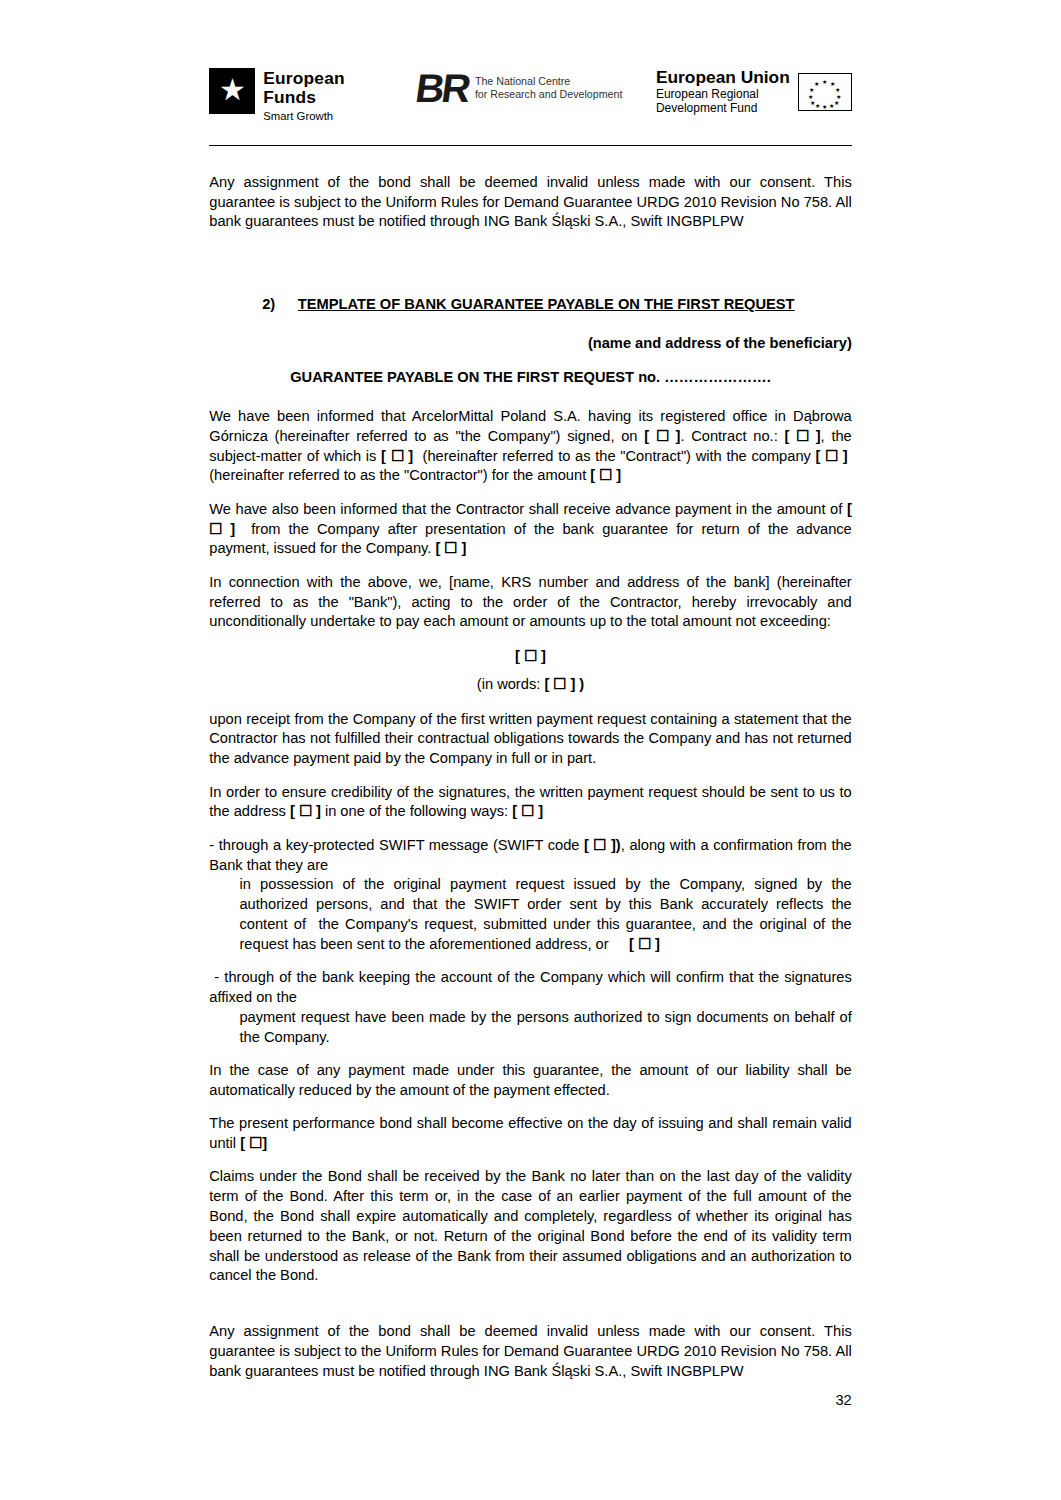European
Funds
Smart Growth
BR
The National Centre
for Research and Development
European Union
European Regional
Development Fund
★ ★ ★ ★ ★ ★ ★ ★ ★ ★ ★ ★
Any assignment of the bond shall be deemed invalid unless made with our consent. This guarantee is subject to the Uniform Rules for Demand Guarantee URDG 2010 Revision No 758. All bank guarantees must be notified through ING Bank Śląski S.A., Swift INGBPLPW
2) TEMPLATE OF BANK GUARANTEE PAYABLE ON THE FIRST REQUEST
(name and address of the beneficiary)
GUARANTEE PAYABLE ON THE FIRST REQUEST no. ………………….
We have been informed that ArcelorMittal Poland S.A. having its registered office in Dąbrowa Górnicza (hereinafter referred to as "the Company") signed, on [ ☐ ]. Contract no.: [ ☐ ], the subject-matter of which is [ ☐ ] (hereinafter referred to as the "Contract") with the company [ ☐ ] (hereinafter referred to as the "Contractor") for the amount [ ☐ ]
We have also been informed that the Contractor shall receive advance payment in the amount of [ ☐ ] from the Company after presentation of the bank guarantee for return of the advance payment, issued for the Company. [ ☐ ]
In connection with the above, we, [name, KRS number and address of the bank] (hereinafter referred to as the "Bank"), acting to the order of the Contractor, hereby irrevocably and unconditionally undertake to pay each amount or amounts up to the total amount not exceeding:
[ ☐ ]
(in words: [ ☐ ] )
upon receipt from the Company of the first written payment request containing a statement that the Contractor has not fulfilled their contractual obligations towards the Company and has not returned the advance payment paid by the Company in full or in part.
In order to ensure credibility of the signatures, the written payment request should be sent to us to the address [ ☐ ] in one of the following ways: [ ☐ ]
- through a key-protected SWIFT message (SWIFT code [ ☐ ]), along with a confirmation from the Bank that they are in possession of the original payment request issued by the Company, signed by the authorized persons, and that the SWIFT order sent by this Bank accurately reflects the content of the Company's request, submitted under this guarantee, and the original of the request has been sent to the aforementioned address, or [ ☐ ]
- through of the bank keeping the account of the Company which will confirm that the signatures affixed on the payment request have been made by the persons authorized to sign documents on behalf of the Company.
In the case of any payment made under this guarantee, the amount of our liability shall be automatically reduced by the amount of the payment effected.
The present performance bond shall become effective on the day of issuing and shall remain valid until [ ☐]
Claims under the Bond shall be received by the Bank no later than on the last day of the validity term of the Bond. After this term or, in the case of an earlier payment of the full amount of the Bond, the Bond shall expire automatically and completely, regardless of whether its original has been returned to the Bank, or not. Return of the original Bond before the end of its validity term shall be understood as release of the Bank from their assumed obligations and an authorization to cancel the Bond.
Any assignment of the bond shall be deemed invalid unless made with our consent. This guarantee is subject to the Uniform Rules for Demand Guarantee URDG 2010 Revision No 758. All bank guarantees must be notified through ING Bank Śląski S.A., Swift INGBPLPW
32